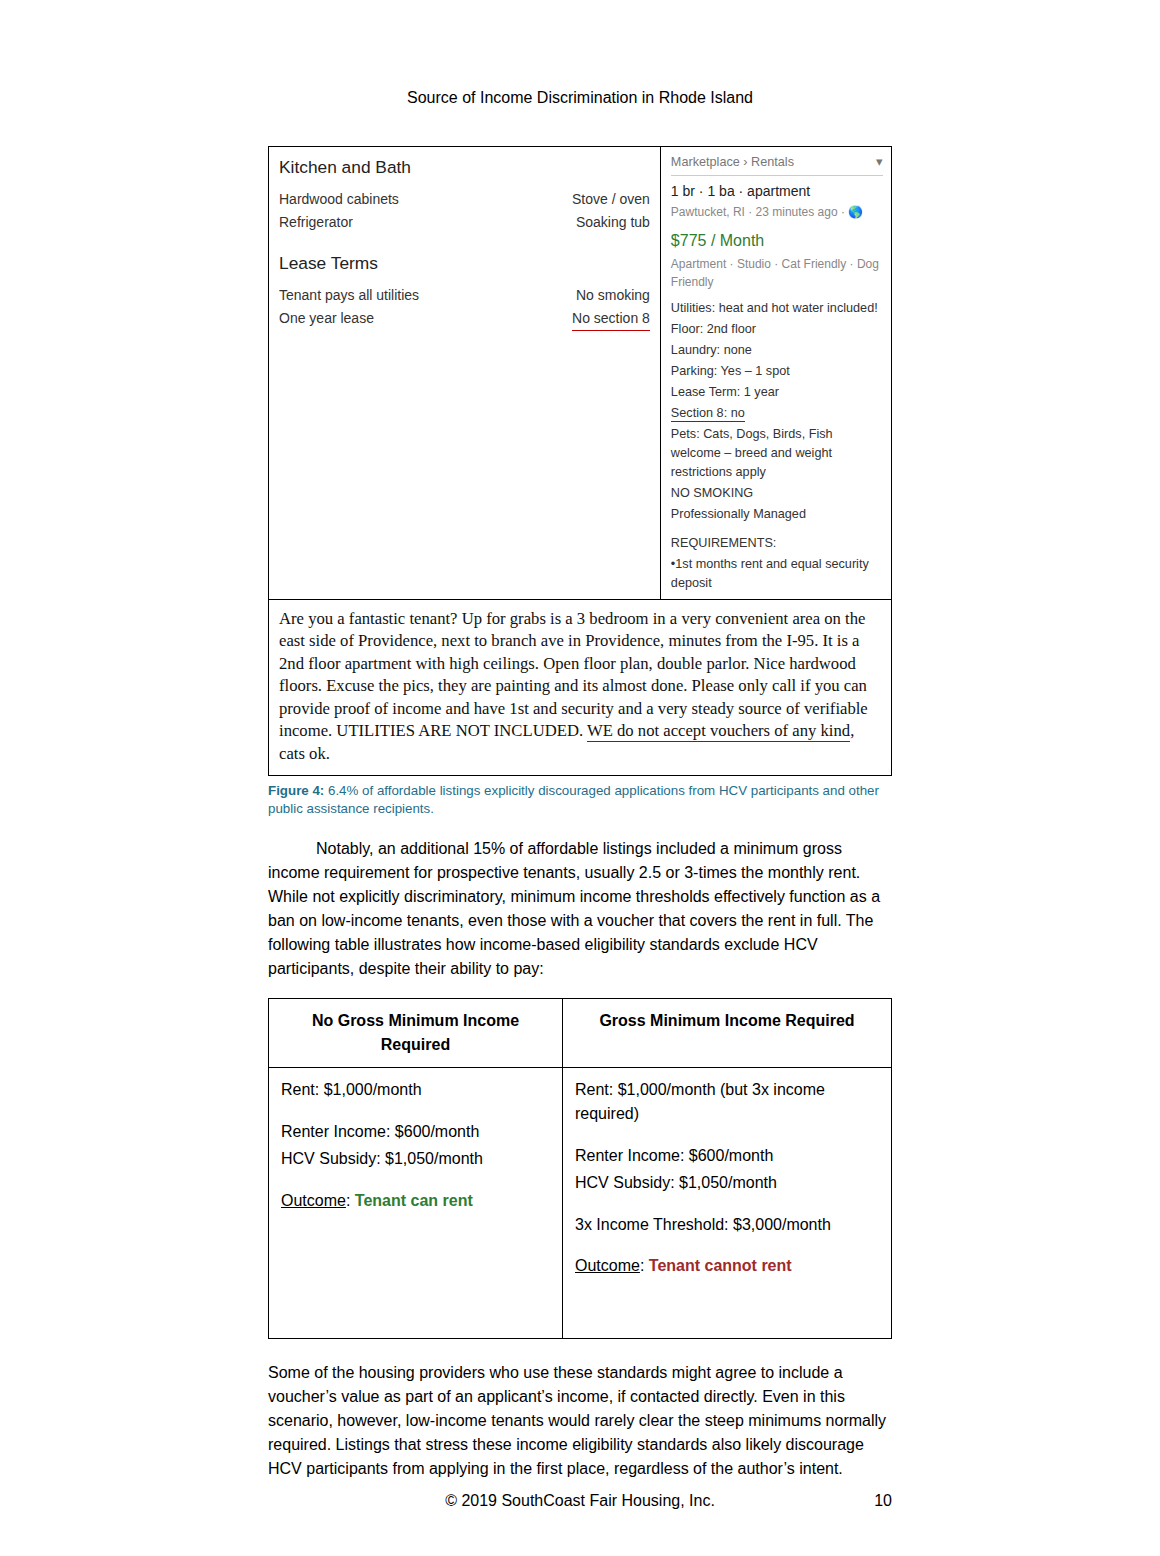Source of Income Discrimination in Rhode Island
Kitchen and Bath
Hardwood cabinets Stove / oven
Refrigerator Soaking tub
Lease Terms
Tenant pays all utilities No smoking
One year lease No section 8
Marketplace › Rentals▾
1 br · 1 ba · apartment
Pawtucket, RI · 23 minutes ago · 🌎
$775 / Month
Apartment · Studio · Cat Friendly · Dog Friendly
Utilities: heat and hot water included!
Floor: 2nd floor
Laundry: none
Parking: Yes – 1 spot
Lease Term: 1 year
Section 8: no
Pets: Cats, Dogs, Birds, Fish welcome – breed and weight restrictions apply
NO SMOKING
Professionally Managed
REQUIREMENTS:
•1st months rent and equal security deposit
Are you a fantastic tenant? Up for grabs is a 3 bedroom in a very convenient area on the east side of Providence, next to branch ave in Providence, minutes from the I-95. It is a 2nd floor apartment with high ceilings. Open floor plan, double parlor. Nice hardwood floors. Excuse the pics, they are painting and its almost done. Please only call if you can provide proof of income and have 1st and security and a very steady source of verifiable income. UTILITIES ARE NOT INCLUDED. WE do not accept vouchers of any kind, cats ok.
Figure 4: 6.4% of affordable listings explicitly discouraged applications from HCV participants and other public assistance recipients.
Notably, an additional 15% of affordable listings included a minimum gross income requirement for prospective tenants, usually 2.5 or 3-times the monthly rent. While not explicitly discriminatory, minimum income thresholds effectively function as a ban on low-income tenants, even those with a voucher that covers the rent in full. The following table illustrates how income-based eligibility standards exclude HCV participants, despite their ability to pay:
| No Gross Minimum Income Required | Gross Minimum Income Required |
| --- | --- |
| Rent: $1,000/month Renter Income: $600/month HCV Subsidy: $1,050/month Outcome : Tenant can rent | Rent: $1,000/month (but 3x income required) Renter Income: $600/month HCV Subsidy: $1,050/month 3x Income Threshold: $3,000/month Outcome : Tenant cannot rent |
Some of the housing providers who use these standards might agree to include a voucher’s value as part of an applicant’s income, if contacted directly. Even in this scenario, however, low-income tenants would rarely clear the steep minimums normally required. Listings that stress these income eligibility standards also likely discourage HCV participants from applying in the first place, regardless of the author’s intent.
© 2019 SouthCoast Fair Housing, Inc.
10